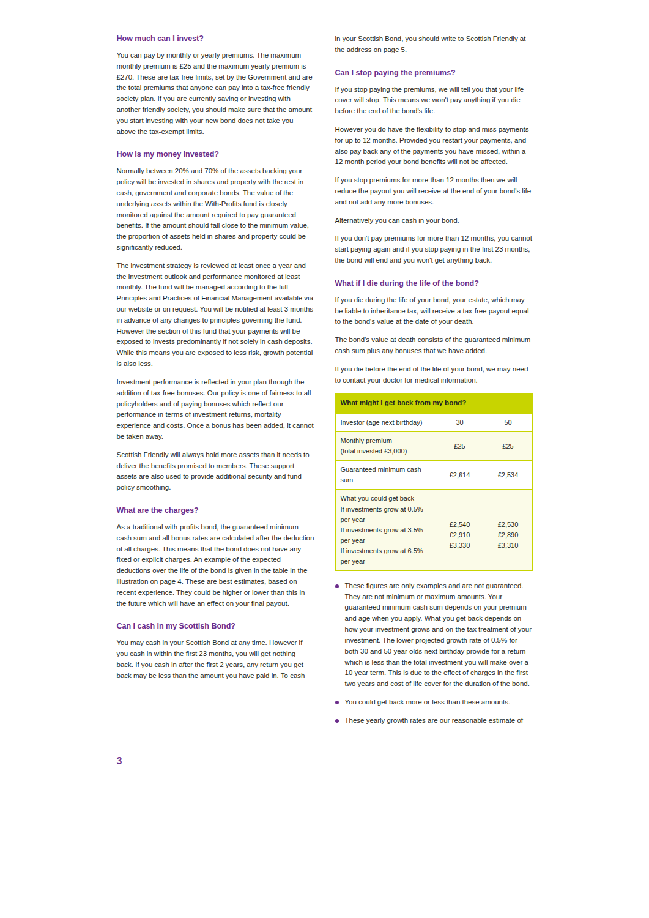How much can I invest?
You can pay by monthly or yearly premiums. The maximum monthly premium is £25 and the maximum yearly premium is £270. These are tax-free limits, set by the Government and are the total premiums that anyone can pay into a tax-free friendly society plan. If you are currently saving or investing with another friendly society, you should make sure that the amount you start investing with your new bond does not take you above the tax-exempt limits.
How is my money invested?
Normally between 20% and 70% of the assets backing your policy will be invested in shares and property with the rest in cash, government and corporate bonds. The value of the underlying assets within the With-Profits fund is closely monitored against the amount required to pay guaranteed benefits. If the amount should fall close to the minimum value, the proportion of assets held in shares and property could be significantly reduced.
The investment strategy is reviewed at least once a year and the investment outlook and performance monitored at least monthly. The fund will be managed according to the full Principles and Practices of Financial Management available via our website or on request. You will be notified at least 3 months in advance of any changes to principles governing the fund. However the section of this fund that your payments will be exposed to invests predominantly if not solely in cash deposits. While this means you are exposed to less risk, growth potential is also less.
Investment performance is reflected in your plan through the addition of tax-free bonuses. Our policy is one of fairness to all policyholders and of paying bonuses which reflect our performance in terms of investment returns, mortality experience and costs. Once a bonus has been added, it cannot be taken away.
Scottish Friendly will always hold more assets than it needs to deliver the benefits promised to members. These support assets are also used to provide additional security and fund policy smoothing.
What are the charges?
As a traditional with-profits bond, the guaranteed minimum cash sum and all bonus rates are calculated after the deduction of all charges. This means that the bond does not have any fixed or explicit charges. An example of the expected deductions over the life of the bond is given in the table in the illustration on page 4. These are best estimates, based on recent experience. They could be higher or lower than this in the future which will have an effect on your final payout.
Can I cash in my Scottish Bond?
You may cash in your Scottish Bond at any time. However if you cash in within the first 23 months, you will get nothing back. If you cash in after the first 2 years, any return you get back may be less than the amount you have paid in. To cash
in your Scottish Bond, you should write to Scottish Friendly at the address on page 5.
Can I stop paying the premiums?
If you stop paying the premiums, we will tell you that your life cover will stop. This means we won't pay anything if you die before the end of the bond's life.
However you do have the flexibility to stop and miss payments for up to 12 months. Provided you restart your payments, and also pay back any of the payments you have missed, within a 12 month period your bond benefits will not be affected.
If you stop premiums for more than 12 months then we will reduce the payout you will receive at the end of your bond's life and not add any more bonuses.
Alternatively you can cash in your bond.
If you don't pay premiums for more than 12 months, you cannot start paying again and if you stop paying in the first 23 months, the bond will end and you won't get anything back.
What if I die during the life of the bond?
If you die during the life of your bond, your estate, which may be liable to inheritance tax, will receive a tax-free payout equal to the bond's value at the date of your death.
The bond's value at death consists of the guaranteed minimum cash sum plus any bonuses that we have added.
If you die before the end of the life of your bond, we may need to contact your doctor for medical information.
What might I get back from my bond?
| Investor (age next birthday) | 30 | 50 |
| Monthly premium (total invested £3,000) | £25 | £25 |
| Guaranteed minimum cash sum | £2,614 | £2,534 |
| What you could get back If investments grow at 0.5% per year If investments grow at 3.5% per year If investments grow at 6.5% per year | £2,540 £2,910 £3,330 | £2,530 £2,890 £3,310 |
These figures are only examples and are not guaranteed. They are not minimum or maximum amounts. Your guaranteed minimum cash sum depends on your premium and age when you apply. What you get back depends on how your investment grows and on the tax treatment of your investment. The lower projected growth rate of 0.5% for both 30 and 50 year olds next birthday provide for a return which is less than the total investment you will make over a 10 year term. This is due to the effect of charges in the first two years and cost of life cover for the duration of the bond.
You could get back more or less than these amounts.
These yearly growth rates are our reasonable estimate of
3